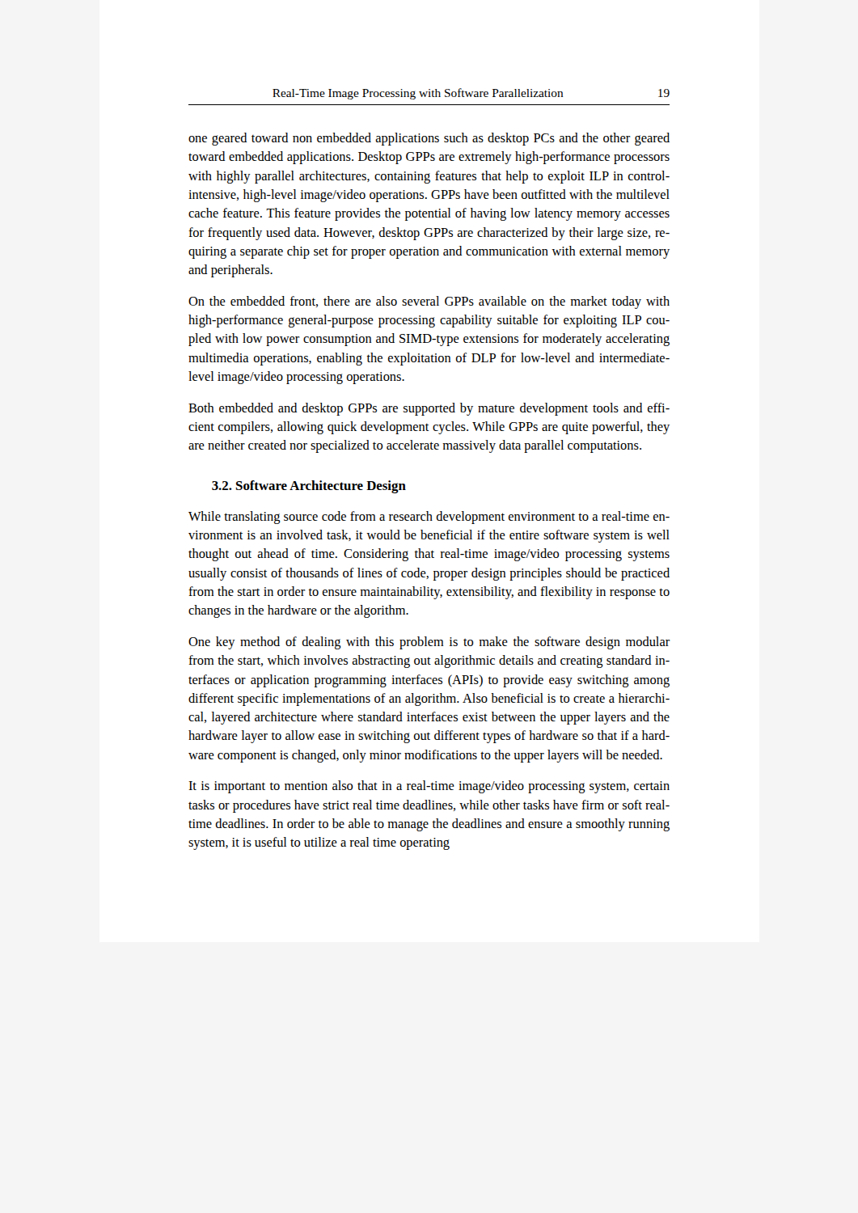Real-Time Image Processing with Software Parallelization
19
one geared toward non embedded applications such as desktop PCs and the other geared toward embedded applications. Desktop GPPs are extremely high-performance processors with highly parallel architectures, containing features that help to exploit ILP in control-intensive, high-level image/video operations. GPPs have been outfitted with the multilevel cache feature. This feature provides the potential of having low latency memory accesses for frequently used data. However, desktop GPPs are characterized by their large size, requiring a separate chip set for proper operation and communication with external memory and peripherals.
On the embedded front, there are also several GPPs available on the market today with high-performance general-purpose processing capability suitable for exploiting ILP coupled with low power consumption and SIMD-type extensions for moderately accelerating multimedia operations, enabling the exploitation of DLP for low-level and intermediate-level image/video processing operations.
Both embedded and desktop GPPs are supported by mature development tools and efficient compilers, allowing quick development cycles. While GPPs are quite powerful, they are neither created nor specialized to accelerate massively data parallel computations.
3.2. Software Architecture Design
While translating source code from a research development environment to a real-time environment is an involved task, it would be beneficial if the entire software system is well thought out ahead of time. Considering that real-time image/video processing systems usually consist of thousands of lines of code, proper design principles should be practiced from the start in order to ensure maintainability, extensibility, and flexibility in response to changes in the hardware or the algorithm.
One key method of dealing with this problem is to make the software design modular from the start, which involves abstracting out algorithmic details and creating standard interfaces or application programming interfaces (APIs) to provide easy switching among different specific implementations of an algorithm. Also beneficial is to create a hierarchical, layered architecture where standard interfaces exist between the upper layers and the hardware layer to allow ease in switching out different types of hardware so that if a hardware component is changed, only minor modifications to the upper layers will be needed.
It is important to mention also that in a real-time image/video processing system, certain tasks or procedures have strict real time deadlines, while other tasks have firm or soft real-time deadlines. In order to be able to manage the deadlines and ensure a smoothly running system, it is useful to utilize a real time operating